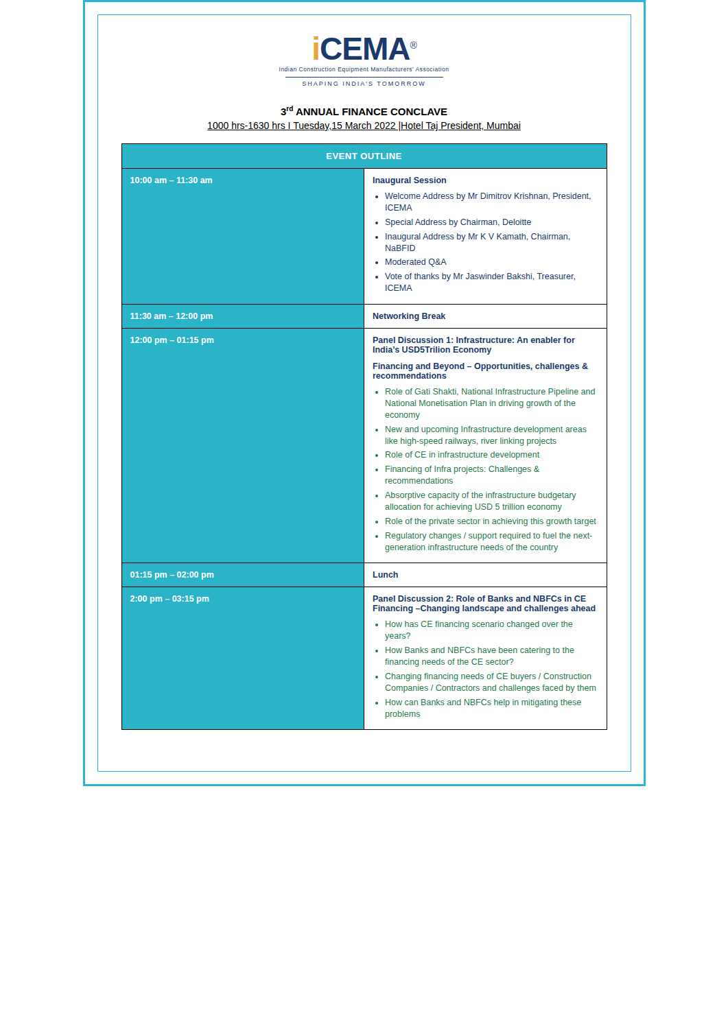i CEMA®
Indian Construction Equipment Manufacturers' Association
SHAPING INDIA'S TOMORROW
3rd ANNUAL FINANCE CONCLAVE
1000 hrs-1630 hrs I Tuesday,15 March 2022 |Hotel Taj President, Mumbai
| EVENT OUTLINE |
| --- |
| 10:00 am – 11:30 am | Inaugural Session Welcome Address by Mr Dimitrov Krishnan, President, ICEMA Special Address by Chairman, Deloitte Inaugural Address by Mr K V Kamath, Chairman, NaBFID Moderated Q&A Vote of thanks by Mr Jaswinder Bakshi, Treasurer, ICEMA |
| 11:30 am – 12:00 pm | Networking Break |
| 12:00 pm – 01:15 pm | Panel Discussion 1: Infrastructure: An enabler for India’s USD5Trilion Economy Financing and Beyond – Opportunities, challenges & recommendations Role of Gati Shakti, National Infrastructure Pipeline and National Monetisation Plan in driving growth of the economy New and upcoming Infrastructure development areas like high-speed railways, river linking projects Role of CE in infrastructure development Financing of Infra projects: Challenges & recommendations Absorptive capacity of the infrastructure budgetary allocation for achieving USD 5 trillion economy Role of the private sector in achieving this growth target Regulatory changes / support required to fuel the next-generation infrastructure needs of the country |
| 01:15 pm – 02:00 pm | Lunch |
| 2:00 pm – 03:15 pm | Panel Discussion 2: Role of Banks and NBFCs in CE Financing –Changing landscape and challenges ahead How has CE financing scenario changed over the years? How Banks and NBFCs have been catering to the financing needs of the CE sector? Changing financing needs of CE buyers / Construction Companies / Contractors and challenges faced by them How can Banks and NBFCs help in mitigating these problems |